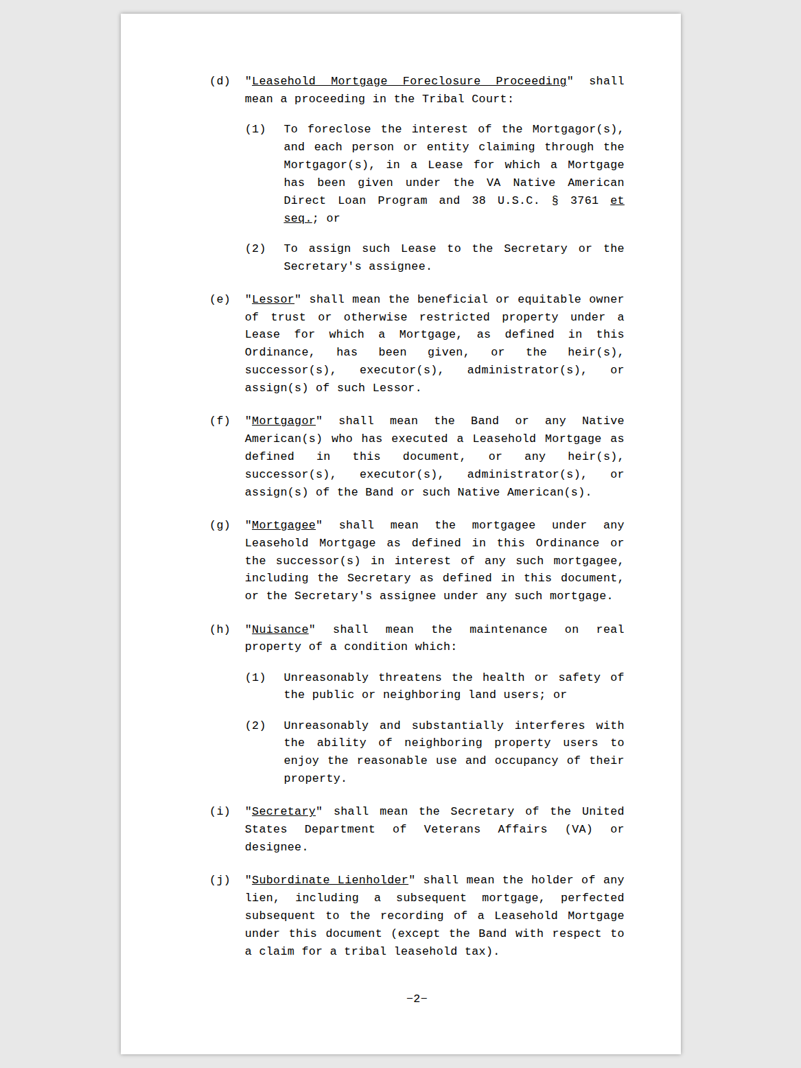(d)
"Leasehold Mortgage Foreclosure Proceeding" shall mean a proceeding in the Tribal Court:
(1)
To foreclose the interest of the Mortgagor(s), and each person or entity claiming through the Mortgagor(s), in a Lease for which a Mortgage has been given under the VA Native American Direct Loan Program and 38 U.S.C. § 3761 et seq.; or
(2)
To assign such Lease to the Secretary or the Secretary's assignee.
(e)
"Lessor" shall mean the beneficial or equitable owner of trust or otherwise restricted property under a Lease for which a Mortgage, as defined in this Ordinance, has been given, or the heir(s), successor(s), executor(s), administrator(s), or assign(s) of such Lessor.
(f)
"Mortgagor" shall mean the Band or any Native American(s) who has executed a Leasehold Mortgage as defined in this document, or any heir(s), successor(s), executor(s), administrator(s), or assign(s) of the Band or such Native American(s).
(g)
"Mortgagee" shall mean the mortgagee under any Leasehold Mortgage as defined in this Ordinance or the successor(s) in interest of any such mortgagee, including the Secretary as defined in this document, or the Secretary's assignee under any such mortgage.
(h)
"Nuisance" shall mean the maintenance on real property of a condition which:
(1)
Unreasonably threatens the health or safety of the public or neighboring land users; or
(2)
Unreasonably and substantially interferes with the ability of neighboring property users to enjoy the reasonable use and occupancy of their property.
(i)
"Secretary" shall mean the Secretary of the United States Department of Veterans Affairs (VA) or designee.
(j)
"Subordinate Lienholder" shall mean the holder of any lien, including a subsequent mortgage, perfected subsequent to the recording of a Leasehold Mortgage under this document (except the Band with respect to a claim for a tribal leasehold tax).
−2−